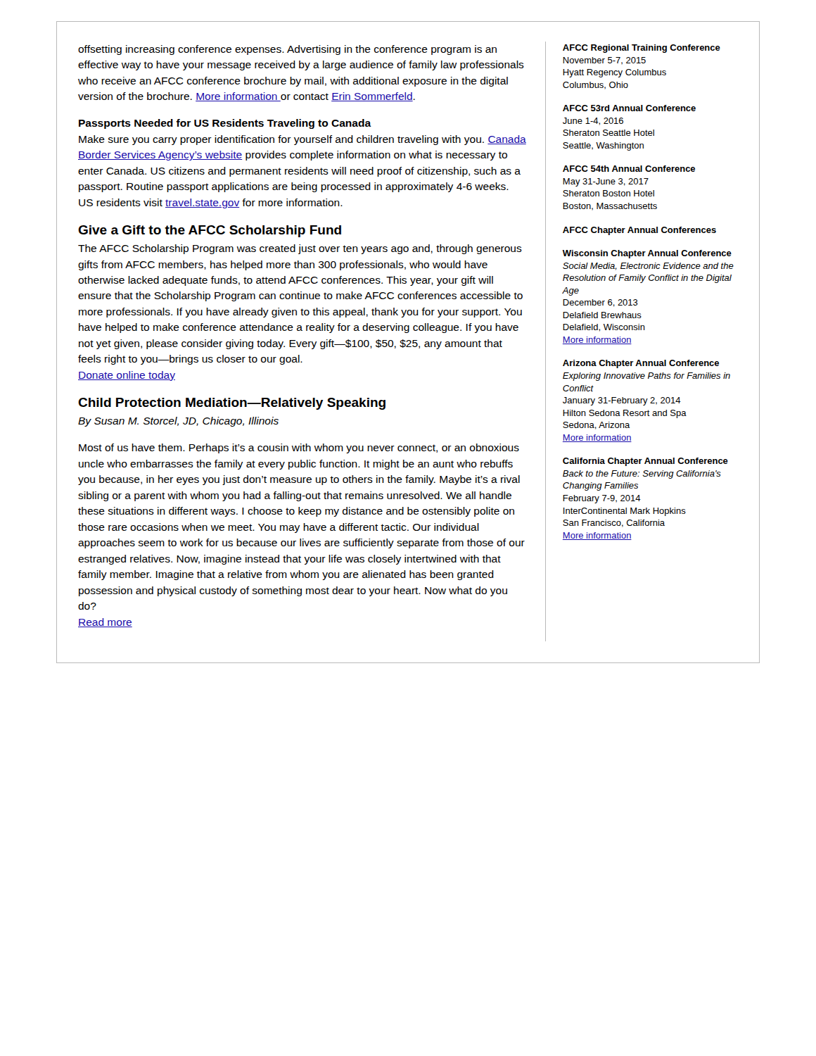offsetting increasing conference expenses. Advertising in the conference program is an effective way to have your message received by a large audience of family law professionals who receive an AFCC conference brochure by mail, with additional exposure in the digital version of the brochure. More information or contact Erin Sommerfeld.
Passports Needed for US Residents Traveling to Canada
Make sure you carry proper identification for yourself and children traveling with you. Canada Border Services Agency’s website provides complete information on what is necessary to enter Canada. US citizens and permanent residents will need proof of citizenship, such as a passport. Routine passport applications are being processed in approximately 4-6 weeks. US residents visit travel.state.gov for more information.
Give a Gift to the AFCC Scholarship Fund
The AFCC Scholarship Program was created just over ten years ago and, through generous gifts from AFCC members, has helped more than 300 professionals, who would have otherwise lacked adequate funds, to attend AFCC conferences. This year, your gift will ensure that the Scholarship Program can continue to make AFCC conferences accessible to more professionals. If you have already given to this appeal, thank you for your support. You have helped to make conference attendance a reality for a deserving colleague. If you have not yet given, please consider giving today. Every gift—$100, $50, $25, any amount that feels right to you—brings us closer to our goal.
Donate online today
Child Protection Mediation—Relatively Speaking
By Susan M. Storcel, JD, Chicago, Illinois
Most of us have them. Perhaps it’s a cousin with whom you never connect, or an obnoxious uncle who embarrasses the family at every public function. It might be an aunt who rebuffs you because, in her eyes you just don’t measure up to others in the family. Maybe it’s a rival sibling or a parent with whom you had a falling-out that remains unresolved. We all handle these situations in different ways. I choose to keep my distance and be ostensibly polite on those rare occasions when we meet. You may have a different tactic. Our individual approaches seem to work for us because our lives are sufficiently separate from those of our estranged relatives. Now, imagine instead that your life was closely intertwined with that family member. Imagine that a relative from whom you are alienated has been granted possession and physical custody of something most dear to your heart. Now what do you do?
Read more
AFCC Regional Training Conference
November 5-7, 2015
Hyatt Regency Columbus
Columbus, Ohio
AFCC 53rd Annual Conference
June 1-4, 2016
Sheraton Seattle Hotel
Seattle, Washington
AFCC 54th Annual Conference
May 31-June 3, 2017
Sheraton Boston Hotel
Boston, Massachusetts
AFCC Chapter Annual Conferences
Wisconsin Chapter Annual Conference
Social Media, Electronic Evidence and the Resolution of Family Conflict in the Digital Age
December 6, 2013
Delafield Brewhaus
Delafield, Wisconsin
More information
Arizona Chapter Annual Conference
Exploring Innovative Paths for Families in Conflict
January 31-February 2, 2014
Hilton Sedona Resort and Spa
Sedona, Arizona
More information
California Chapter Annual Conference
Back to the Future: Serving California's Changing Families
February 7-9, 2014
InterContinental Mark Hopkins
San Francisco, California
More information